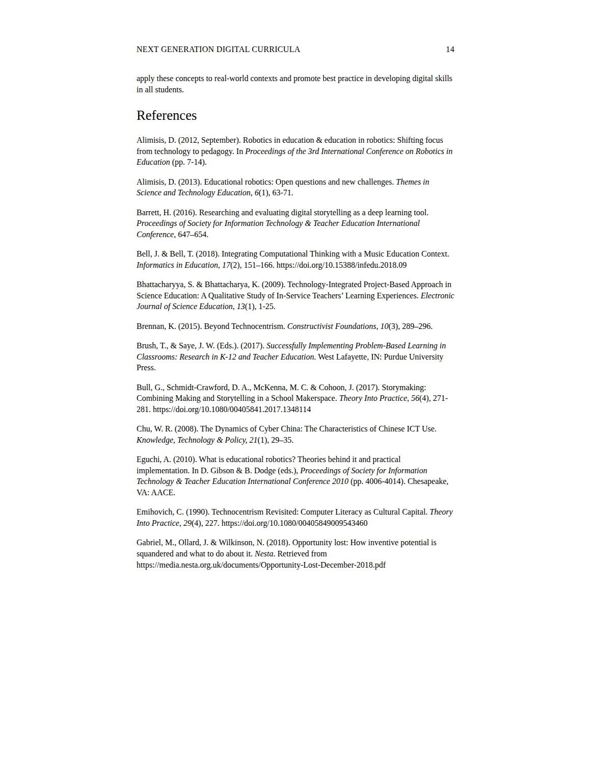Next Generation Digital Curricula 14
apply these concepts to real-world contexts and promote best practice in developing digital skills in all students.
References
Alimisis, D. (2012, September). Robotics in education & education in robotics: Shifting focus from technology to pedagogy. In Proceedings of the 3rd International Conference on Robotics in Education (pp. 7-14).
Alimisis, D. (2013). Educational robotics: Open questions and new challenges. Themes in Science and Technology Education, 6(1), 63-71.
Barrett, H. (2016). Researching and evaluating digital storytelling as a deep learning tool. Proceedings of Society for Information Technology & Teacher Education International Conference, 647–654.
Bell, J. & Bell, T. (2018). Integrating Computational Thinking with a Music Education Context. Informatics in Education, 17(2), 151–166. https://doi.org/10.15388/infedu.2018.09
Bhattacharyya, S. & Bhattacharya, K. (2009). Technology-Integrated Project-Based Approach in Science Education: A Qualitative Study of In-Service Teachers’ Learning Experiences. Electronic Journal of Science Education, 13(1), 1-25.
Brennan, K. (2015). Beyond Technocentrism. Constructivist Foundations, 10(3), 289–296.
Brush, T., & Saye, J. W. (Eds.). (2017). Successfully Implementing Problem-Based Learning in Classrooms: Research in K-12 and Teacher Education. West Lafayette, IN: Purdue University Press.
Bull, G., Schmidt-Crawford, D. A., McKenna, M. C. & Cohoon, J. (2017). Storymaking: Combining Making and Storytelling in a School Makerspace. Theory Into Practice, 56(4), 271-281. https://doi.org/10.1080/00405841.2017.1348114
Chu, W. R. (2008). The Dynamics of Cyber China: The Characteristics of Chinese ICT Use. Knowledge, Technology & Policy, 21(1), 29–35.
Eguchi, A. (2010). What is educational robotics? Theories behind it and practical implementation. In D. Gibson & B. Dodge (eds.), Proceedings of Society for Information Technology & Teacher Education International Conference 2010 (pp. 4006-4014). Chesapeake, VA: AACE.
Emihovich, C. (1990). Technocentrism Revisited: Computer Literacy as Cultural Capital. Theory Into Practice, 29(4), 227. https://doi.org/10.1080/00405849009543460
Gabriel, M., Ollard, J. & Wilkinson, N. (2018). Opportunity lost: How inventive potential is squandered and what to do about it. Nesta. Retrieved from https://media.nesta.org.uk/documents/Opportunity-Lost-December-2018.pdf